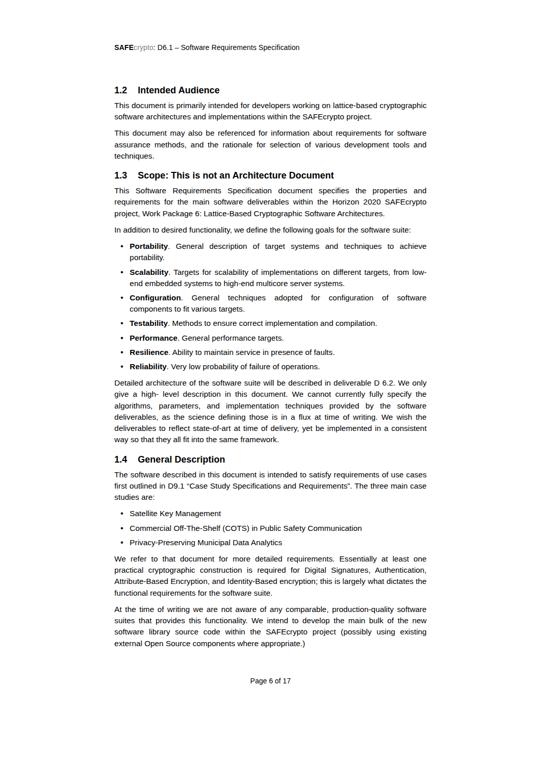SAFE crypto: D6.1 – Software Requirements Specification
1.2 Intended Audience
This document is primarily intended for developers working on lattice-based cryptographic software architectures and implementations within the SAFEcrypto project.
This document may also be referenced for information about requirements for software assurance methods, and the rationale for selection of various development tools and techniques.
1.3 Scope: This is not an Architecture Document
This Software Requirements Specification document specifies the properties and requirements for the main software deliverables within the Horizon 2020 SAFEcrypto project, Work Package 6: Lattice-Based Cryptographic Software Architectures.
In addition to desired functionality, we define the following goals for the software suite:
Portability. General description of target systems and techniques to achieve portability.
Scalability. Targets for scalability of implementations on different targets, from low-end embedded systems to high-end multicore server systems.
Configuration. General techniques adopted for configuration of software components to fit various targets.
Testability. Methods to ensure correct implementation and compilation.
Performance. General performance targets.
Resilience. Ability to maintain service in presence of faults.
Reliability. Very low probability of failure of operations.
Detailed architecture of the software suite will be described in deliverable D 6.2. We only give a high- level description in this document. We cannot currently fully specify the algorithms, parameters, and implementation techniques provided by the software deliverables, as the science defining those is in a flux at time of writing. We wish the deliverables to reflect state-of-art at time of delivery, yet be implemented in a consistent way so that they all fit into the same framework.
1.4 General Description
The software described in this document is intended to satisfy requirements of use cases first outlined in D9.1 “Case Study Specifications and Requirements”. The three main case studies are:
Satellite Key Management
Commercial Off-The-Shelf (COTS) in Public Safety Communication
Privacy-Preserving Municipal Data Analytics
We refer to that document for more detailed requirements. Essentially at least one practical cryptographic construction is required for Digital Signatures, Authentication, Attribute-Based Encryption, and Identity-Based encryption; this is largely what dictates the functional requirements for the software suite.
At the time of writing we are not aware of any comparable, production-quality software suites that provides this functionality. We intend to develop the main bulk of the new software library source code within the SAFEcrypto project (possibly using existing external Open Source components where appropriate.)
Page 6 of 17